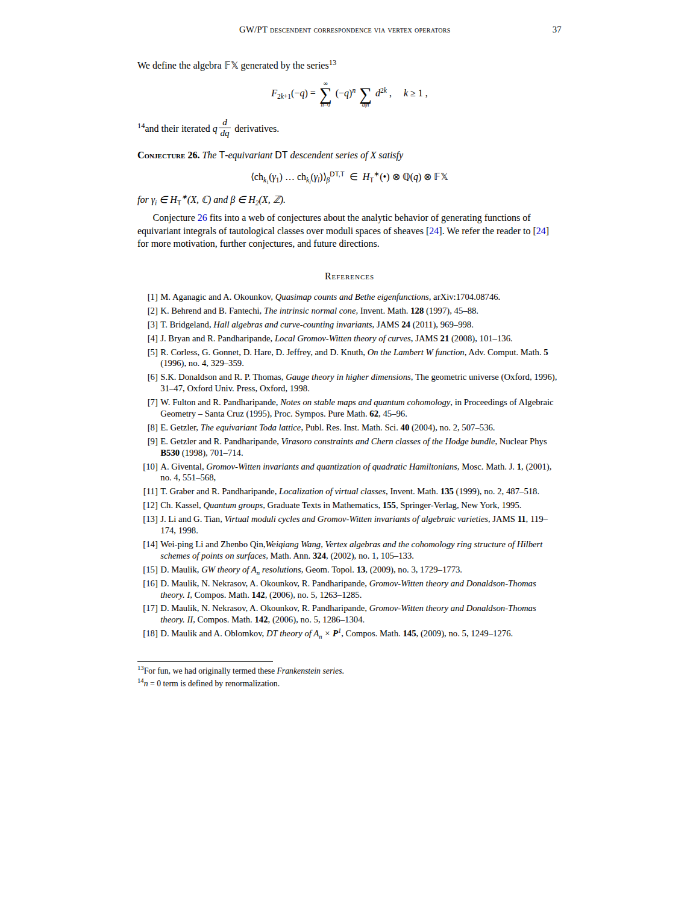GW/PT descendent correspondence via vertex operators 37
We define the algebra 𝔽𝕏 generated by the series13
F2k+1(−q) = ∞ ∑ n=0 (−q)n ∑ d|n d2k , k ≥ 1 ,
14and their iterated qddq derivatives.
Conjecture 26. The T-equivariant DT descendent series of X satisfy
⟨chk1(γ1) … chkl(γl)⟩βDT,T ∈ HT∗(•) ⊗ ℚ(q) ⊗ 𝔽𝕏
for γi ∈ HT∗(X, ℂ) and β ∈ H2(X, ℤ).
Conjecture 26 fits into a web of conjectures about the analytic behavior of generating functions of equivariant integrals of tautological classes over moduli spaces of sheaves [24]. We refer the reader to [24] for more motivation, further conjectures, and future directions.
References
[1] M. Aganagic and A. Okounkov, Quasimap counts and Bethe eigenfunctions, arXiv:1704.08746.
[2] K. Behrend and B. Fantechi, The intrinsic normal cone, Invent. Math. 128 (1997), 45–88.
[3] T. Bridgeland, Hall algebras and curve-counting invariants, JAMS 24 (2011), 969–998.
[4] J. Bryan and R. Pandharipande, Local Gromov-Witten theory of curves, JAMS 21 (2008), 101–136.
[5] R. Corless, G. Gonnet, D. Hare, D. Jeffrey, and D. Knuth, On the Lambert W function, Adv. Comput. Math. 5 (1996), no. 4, 329–359.
[6] S.K. Donaldson and R. P. Thomas, Gauge theory in higher dimensions, The geometric universe (Oxford, 1996), 31–47, Oxford Univ. Press, Oxford, 1998.
[7] W. Fulton and R. Pandharipande, Notes on stable maps and quantum cohomology, in Proceedings of Algebraic Geometry – Santa Cruz (1995), Proc. Sympos. Pure Math. 62, 45–96.
[8] E. Getzler, The equivariant Toda lattice, Publ. Res. Inst. Math. Sci. 40 (2004), no. 2, 507–536.
[9] E. Getzler and R. Pandharipande, Virasoro constraints and Chern classes of the Hodge bundle, Nuclear Phys B530 (1998), 701–714.
[10] A. Givental, Gromov-Witten invariants and quantization of quadratic Hamiltonians, Mosc. Math. J. 1, (2001), no. 4, 551–568,
[11] T. Graber and R. Pandharipande, Localization of virtual classes, Invent. Math. 135 (1999), no. 2, 487–518.
[12] Ch. Kassel, Quantum groups, Graduate Texts in Mathematics, 155, Springer-Verlag, New York, 1995.
[13] J. Li and G. Tian, Virtual moduli cycles and Gromov-Witten invariants of algebraic varieties, JAMS 11, 119–174, 1998.
[14] Wei-ping Li and Zhenbo Qin,Weiqiang Wang, Vertex algebras and the cohomology ring structure of Hilbert schemes of points on surfaces, Math. Ann. 324, (2002), no. 1, 105–133.
[15] D. Maulik, GW theory of An resolutions, Geom. Topol. 13, (2009), no. 3, 1729–1773.
[16] D. Maulik, N. Nekrasov, A. Okounkov, R. Pandharipande, Gromov-Witten theory and Donaldson-Thomas theory. I, Compos. Math. 142, (2006), no. 5, 1263–1285.
[17] D. Maulik, N. Nekrasov, A. Okounkov, R. Pandharipande, Gromov-Witten theory and Donaldson-Thomas theory. II, Compos. Math. 142, (2006), no. 5, 1286–1304.
[18] D. Maulik and A. Oblomkov, DT theory of An × P1, Compos. Math. 145, (2009), no. 5, 1249–1276.
13For fun, we had originally termed these Frankenstein series.
14n = 0 term is defined by renormalization.